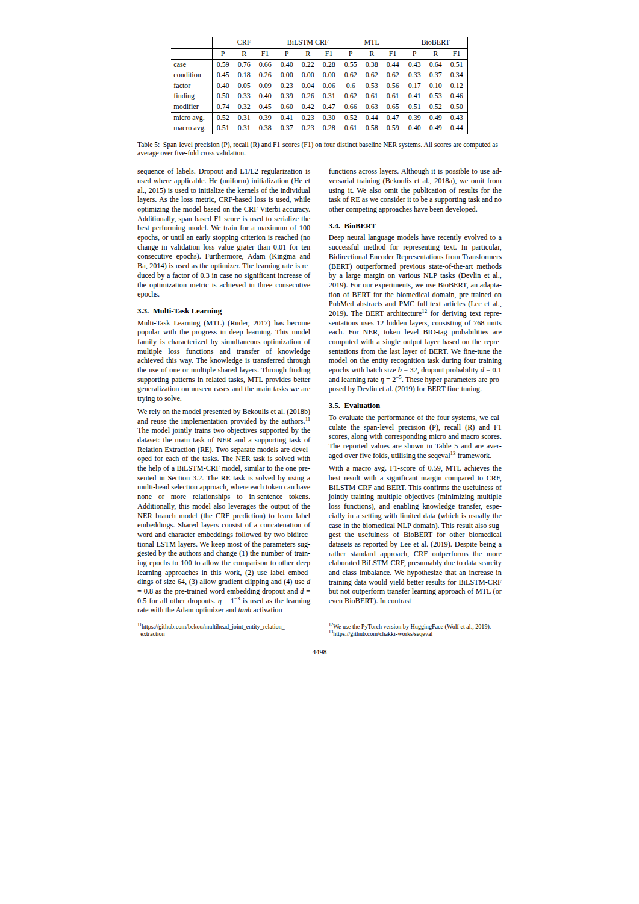| | CRF | BiLSTM CRF | MTL | BioBERT |
| | P | R | F1 | P | R | F1 | P | R | F1 | P | R | F1 |
| case | 0.59 | 0.76 | 0.66 | 0.40 | 0.22 | 0.28 | 0.55 | 0.38 | 0.44 | 0.43 | 0.64 | 0.51 |
| condition | 0.45 | 0.18 | 0.26 | 0.00 | 0.00 | 0.00 | 0.62 | 0.62 | 0.62 | 0.33 | 0.37 | 0.34 |
| factor | 0.40 | 0.05 | 0.09 | 0.23 | 0.04 | 0.06 | 0.6 | 0.53 | 0.56 | 0.17 | 0.10 | 0.12 |
| finding | 0.50 | 0.33 | 0.40 | 0.39 | 0.26 | 0.31 | 0.62 | 0.61 | 0.61 | 0.41 | 0.53 | 0.46 |
| modifier | 0.74 | 0.32 | 0.45 | 0.60 | 0.42 | 0.47 | 0.66 | 0.63 | 0.65 | 0.51 | 0.52 | 0.50 |
| micro avg. | 0.52 | 0.31 | 0.39 | 0.41 | 0.23 | 0.30 | 0.52 | 0.44 | 0.47 | 0.39 | 0.49 | 0.43 |
| macro avg. | 0.51 | 0.31 | 0.38 | 0.37 | 0.23 | 0.28 | 0.61 | 0.58 | 0.59 | 0.40 | 0.49 | 0.44 |
Table 5: Span-level precision (P), recall (R) and F1-scores (F1) on four distinct baseline NER systems. All scores are computed as average over five-fold cross validation.
sequence of labels. Dropout and L1/L2 regularization is used where applicable. He (uniform) initialization (He et al., 2015) is used to initialize the kernels of the individual layers. As the loss metric, CRF-based loss is used, while optimizing the model based on the CRF Viterbi accuracy. Additionally, span-based F1 score is used to serialize the best performing model. We train for a maximum of 100 epochs, or until an early stopping criterion is reached (no change in validation loss value grater than 0.01 for ten consecutive epochs). Furthermore, Adam (Kingma and Ba, 2014) is used as the optimizer. The learning rate is reduced by a factor of 0.3 in case no significant increase of the optimization metric is achieved in three consecutive epochs.
3.3. Multi-Task Learning
Multi-Task Learning (MTL) (Ruder, 2017) has become popular with the progress in deep learning. This model family is characterized by simultaneous optimization of multiple loss functions and transfer of knowledge achieved this way. The knowledge is transferred through the use of one or multiple shared layers. Through finding supporting patterns in related tasks, MTL provides better generalization on unseen cases and the main tasks we are trying to solve.
We rely on the model presented by Bekoulis et al. (2018b) and reuse the implementation provided by the authors.11 The model jointly trains two objectives supported by the dataset: the main task of NER and a supporting task of Relation Extraction (RE). Two separate models are developed for each of the tasks. The NER task is solved with the help of a BiLSTM-CRF model, similar to the one presented in Section 3.2. The RE task is solved by using a multi-head selection approach, where each token can have none or more relationships to in-sentence tokens. Additionally, this model also leverages the output of the NER branch model (the CRF prediction) to learn label embeddings. Shared layers consist of a concatenation of word and character embeddings followed by two bidirectional LSTM layers. We keep most of the parameters suggested by the authors and change (1) the number of training epochs to 100 to allow the comparison to other deep learning approaches in this work, (2) use label embeddings of size 64, (3) allow gradient clipping and (4) use d = 0.8 as the pre-trained word embedding dropout and d = 0.5 for all other dropouts. η = 1−3 is used as the learning rate with the Adam optimizer and tanh activation
functions across layers. Although it is possible to use adversarial training (Bekoulis et al., 2018a), we omit from using it. We also omit the publication of results for the task of RE as we consider it to be a supporting task and no other competing approaches have been developed.
3.4. BioBERT
Deep neural language models have recently evolved to a successful method for representing text. In particular, Bidirectional Encoder Representations from Transformers (BERT) outperformed previous state-of-the-art methods by a large margin on various NLP tasks (Devlin et al., 2019). For our experiments, we use BioBERT, an adaptation of BERT for the biomedical domain, pre-trained on PubMed abstracts and PMC full-text articles (Lee et al., 2019). The BERT architecture12 for deriving text representations uses 12 hidden layers, consisting of 768 units each. For NER, token level BIO-tag probabilities are computed with a single output layer based on the representations from the last layer of BERT. We fine-tune the model on the entity recognition task during four training epochs with batch size b = 32, dropout probability d = 0.1 and learning rate η = 2−5. These hyper-parameters are proposed by Devlin et al. (2019) for BERT fine-tuning.
3.5. Evaluation
To evaluate the performance of the four systems, we calculate the span-level precision (P), recall (R) and F1 scores, along with corresponding micro and macro scores. The reported values are shown in Table 5 and are averaged over five folds, utilising the seqeval13 framework.
With a macro avg. F1-score of 0.59, MTL achieves the best result with a significant margin compared to CRF, BiLSTM-CRF and BERT. This confirms the usefulness of jointly training multiple objectives (minimizing multiple loss functions), and enabling knowledge transfer, especially in a setting with limited data (which is usually the case in the biomedical NLP domain). This result also suggest the usefulness of BioBERT for other biomedical datasets as reported by Lee et al. (2019). Despite being a rather standard approach, CRF outperforms the more elaborated BiLSTM-CRF, presumably due to data scarcity and class imbalance. We hypothesize that an increase in training data would yield better results for BiLSTM-CRF but not outperform transfer learning approach of MTL (or even BioBERT). In contrast
11https://github.com/bekou/multihead_joint_entity_relation_
extraction
12We use the PyTorch version by HuggingFace (Wolf et al., 2019).
13https://github.com/chakki-works/seqeval
4498